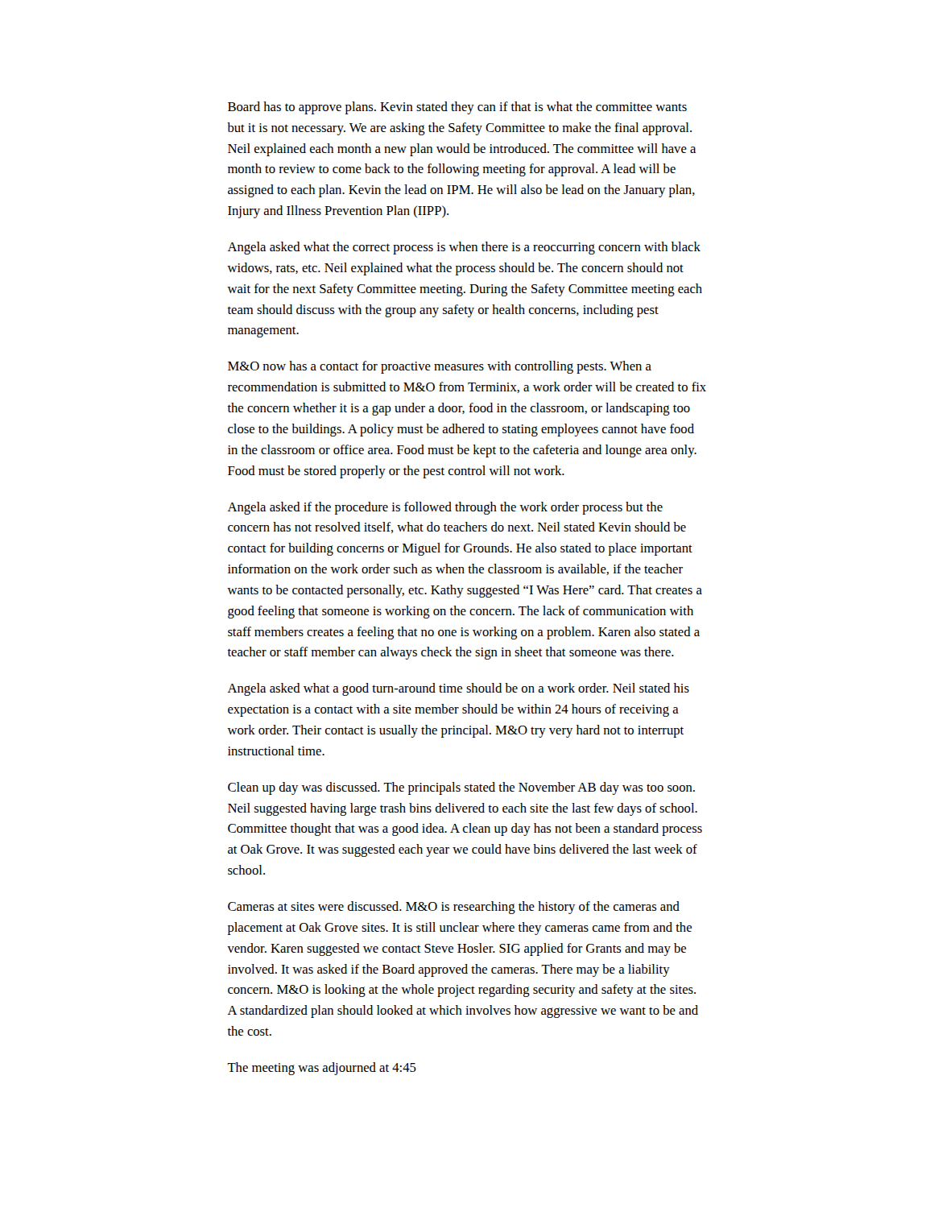Board has to approve plans. Kevin stated they can if that is what the committee wants but it is not necessary. We are asking the Safety Committee to make the final approval. Neil explained each month a new plan would be introduced. The committee will have a month to review to come back to the following meeting for approval. A lead will be assigned to each plan. Kevin the lead on IPM. He will also be lead on the January plan, Injury and Illness Prevention Plan (IIPP).
Angela asked what the correct process is when there is a reoccurring concern with black widows, rats, etc. Neil explained what the process should be. The concern should not wait for the next Safety Committee meeting. During the Safety Committee meeting each team should discuss with the group any safety or health concerns, including pest management.
M&O now has a contact for proactive measures with controlling pests. When a recommendation is submitted to M&O from Terminix, a work order will be created to fix the concern whether it is a gap under a door, food in the classroom, or landscaping too close to the buildings. A policy must be adhered to stating employees cannot have food in the classroom or office area. Food must be kept to the cafeteria and lounge area only. Food must be stored properly or the pest control will not work.
Angela asked if the procedure is followed through the work order process but the concern has not resolved itself, what do teachers do next. Neil stated Kevin should be contact for building concerns or Miguel for Grounds. He also stated to place important information on the work order such as when the classroom is available, if the teacher wants to be contacted personally, etc. Kathy suggested “I Was Here” card. That creates a good feeling that someone is working on the concern. The lack of communication with staff members creates a feeling that no one is working on a problem. Karen also stated a teacher or staff member can always check the sign in sheet that someone was there.
Angela asked what a good turn-around time should be on a work order. Neil stated his expectation is a contact with a site member should be within 24 hours of receiving a work order. Their contact is usually the principal. M&O try very hard not to interrupt instructional time.
Clean up day was discussed. The principals stated the November AB day was too soon. Neil suggested having large trash bins delivered to each site the last few days of school. Committee thought that was a good idea. A clean up day has not been a standard process at Oak Grove. It was suggested each year we could have bins delivered the last week of school.
Cameras at sites were discussed. M&O is researching the history of the cameras and placement at Oak Grove sites. It is still unclear where they cameras came from and the vendor. Karen suggested we contact Steve Hosler. SIG applied for Grants and may be involved. It was asked if the Board approved the cameras. There may be a liability concern. M&O is looking at the whole project regarding security and safety at the sites. A standardized plan should looked at which involves how aggressive we want to be and the cost.
The meeting was adjourned at 4:45